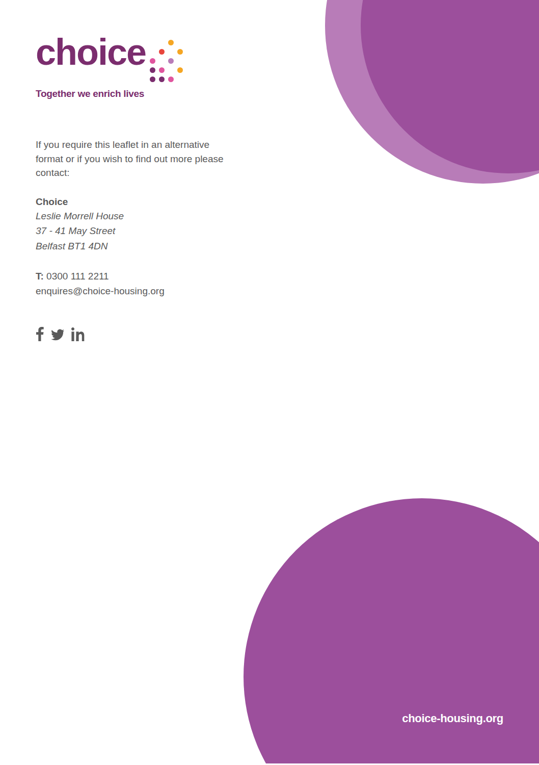choice
Together we enrich lives
If you require this leaflet in an alternative format or if you wish to find out more please contact:
Choice
Leslie Morrell House
37 - 41 May Street
Belfast BT1 4DN
T: 0300 111 2211
enquires@choice-housing.org
choice-housing.org